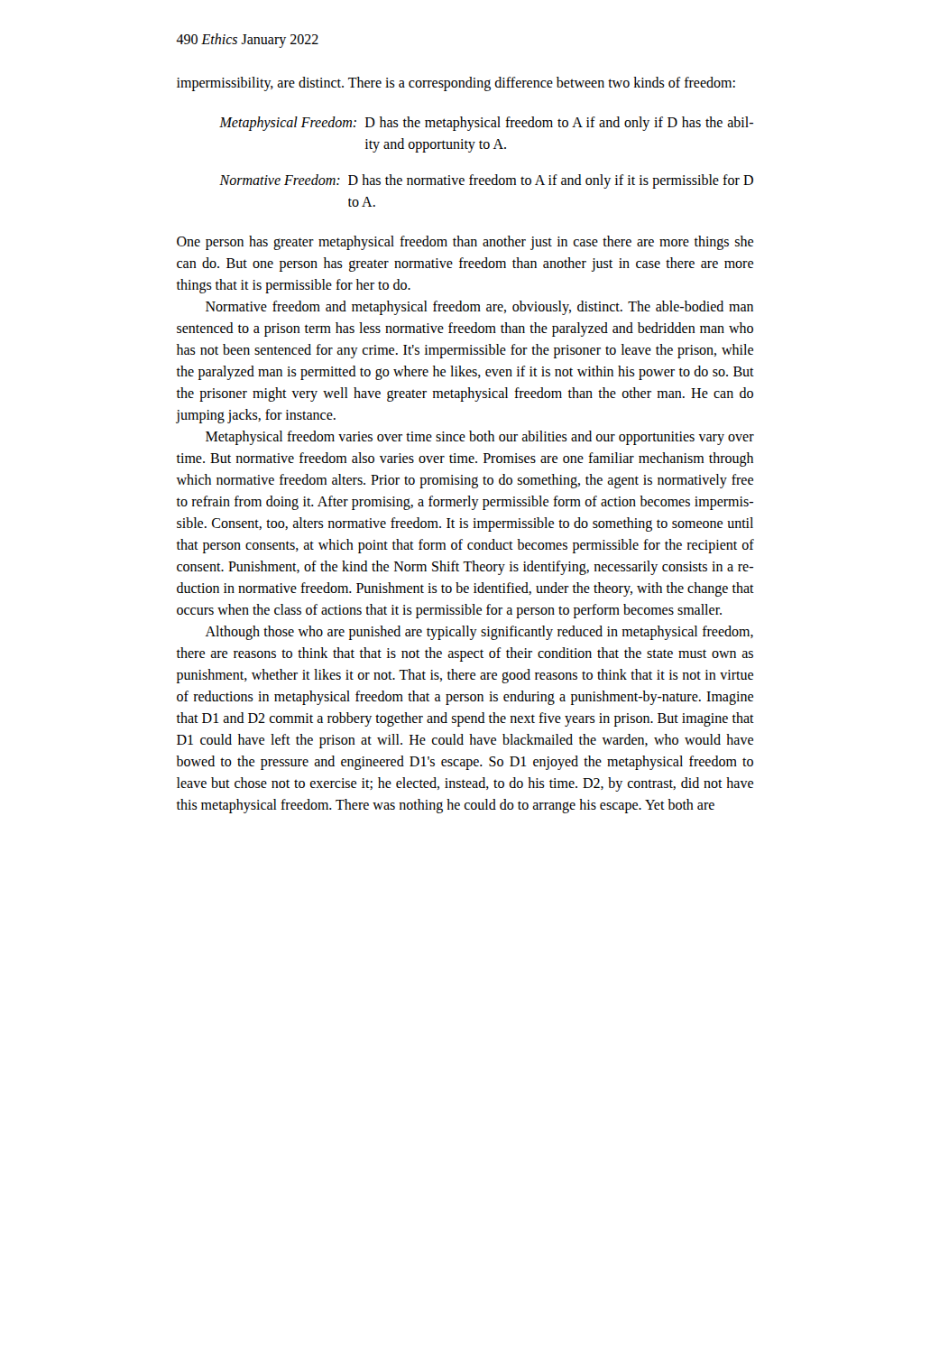490 Ethics January 2022
impermissibility, are distinct. There is a corresponding difference between two kinds of freedom:
Metaphysical Freedom:
D has the metaphysical freedom to A if and only if D has the ability and opportunity to A.
Normative Freedom:
D has the normative freedom to A if and only if it is permissible for D to A.
One person has greater metaphysical freedom than another just in case there are more things she can do. But one person has greater normative freedom than another just in case there are more things that it is permissible for her to do.
Normative freedom and metaphysical freedom are, obviously, distinct. The able-bodied man sentenced to a prison term has less normative freedom than the paralyzed and bedridden man who has not been sentenced for any crime. It's impermissible for the prisoner to leave the prison, while the paralyzed man is permitted to go where he likes, even if it is not within his power to do so. But the prisoner might very well have greater metaphysical freedom than the other man. He can do jumping jacks, for instance.
Metaphysical freedom varies over time since both our abilities and our opportunities vary over time. But normative freedom also varies over time. Promises are one familiar mechanism through which normative freedom alters. Prior to promising to do something, the agent is normatively free to refrain from doing it. After promising, a formerly permissible form of action becomes impermissible. Consent, too, alters normative freedom. It is impermissible to do something to someone until that person consents, at which point that form of conduct becomes permissible for the recipient of consent. Punishment, of the kind the Norm Shift Theory is identifying, necessarily consists in a reduction in normative freedom. Punishment is to be identified, under the theory, with the change that occurs when the class of actions that it is permissible for a person to perform becomes smaller.
Although those who are punished are typically significantly reduced in metaphysical freedom, there are reasons to think that that is not the aspect of their condition that the state must own as punishment, whether it likes it or not. That is, there are good reasons to think that it is not in virtue of reductions in metaphysical freedom that a person is enduring a punishment-by-nature. Imagine that D1 and D2 commit a robbery together and spend the next five years in prison. But imagine that D1 could have left the prison at will. He could have blackmailed the warden, who would have bowed to the pressure and engineered D1's escape. So D1 enjoyed the metaphysical freedom to leave but chose not to exercise it; he elected, instead, to do his time. D2, by contrast, did not have this metaphysical freedom. There was nothing he could do to arrange his escape. Yet both are